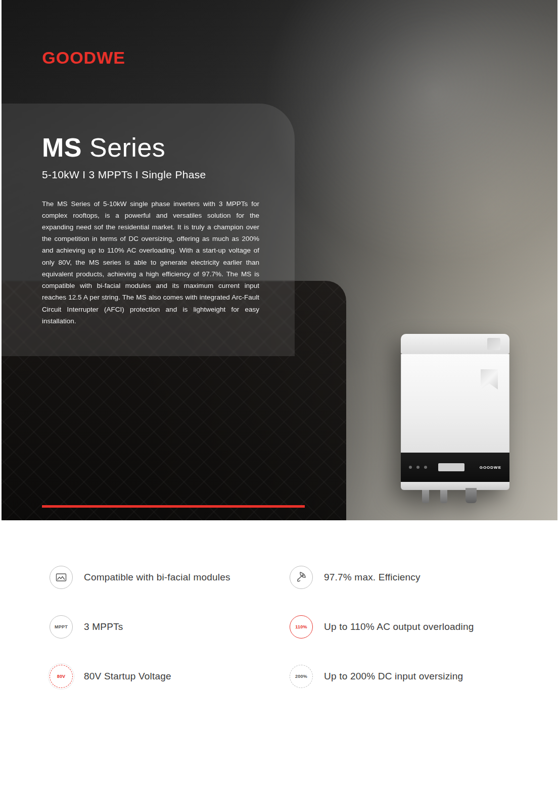GOODWE
MS Series
5-10kW I 3 MPPTs I Single Phase
The MS Series of 5-10kW single phase inverters with 3 MPPTs for complex rooftops, is a powerful and versatiles solution for the expanding need sof the residential market. It is truly a champion over the competition in terms of DC oversizing, offering as much as 200% and achieving up to 110% AC overloading. With a start-up voltage of only 80V, the MS series is able to generate electricity earlier than equivalent products, achieving a high efficiency of 97.7%. The MS is compatible with bi-facial modules and its maximum current input reaches 12.5 A per string. The MS also comes with integrated Arc-Fault Circuit Interrupter (AFCI) protection and is lightweight for easy installation.
GOODWE
Compatible with bi-facial modules
97.7% max. Efficiency
MPPT
3 MPPTs
110%
Up to 110% AC output overloading
80V
80V Startup Voltage
200%
Up to 200% DC input oversizing